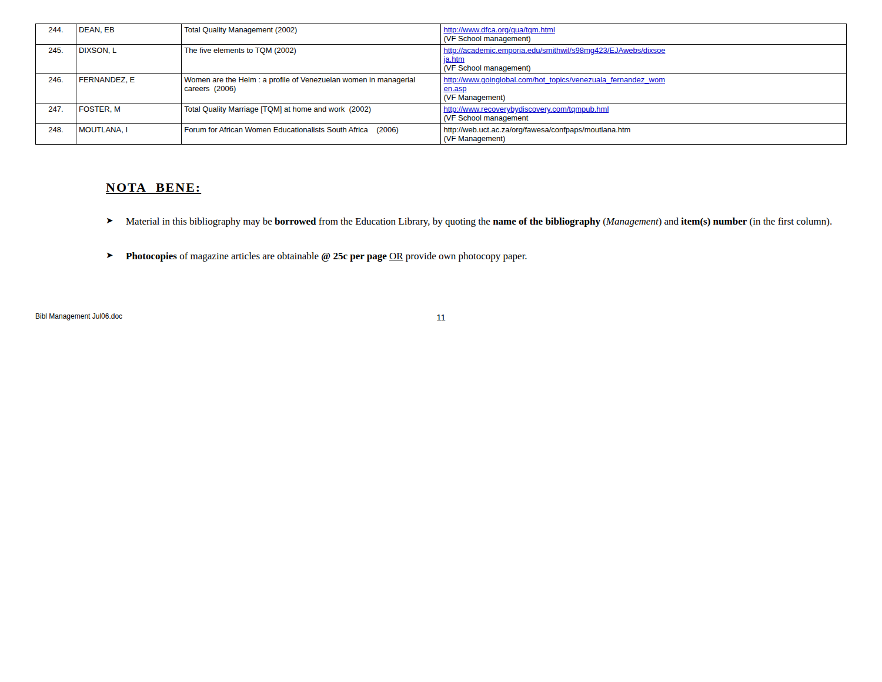| 244. | DEAN, EB | Total Quality Management (2002) | http://www.dfca.org/qua/tqm.html (VF School management) |
| 245. | DIXSON, L | The five elements to TQM (2002) | http://academic.emporia.edu/smithwil/s98mg423/EJAwebs/dixsoe ja.htm (VF School management) |
| 246. | FERNANDEZ, E | Women are the Helm : a profile of Venezuelan women in managerial careers (2006) | http://www.goinglobal.com/hot_topics/venezuala_fernandez_wom en.asp (VF Management) |
| 247. | FOSTER, M | Total Quality Marriage [TQM] at home and work (2002) | http://www.recoverybydiscovery.com/tqmpub.hml (VF School management |
| 248. | MOUTLANA, I | Forum for African Women Educationalists South Africa (2006) | http://web.uct.ac.za/org/fawesa/confpaps/moutlana.htm (VF Management) |
NOTA BENE:
Material in this bibliography may be borrowed from the Education Library, by quoting the name of the bibliography (Management) and item(s) number (in the first column).
Photocopies of magazine articles are obtainable @ 25c per page OR provide own photocopy paper.
Bibl Management Jul06.doc 11